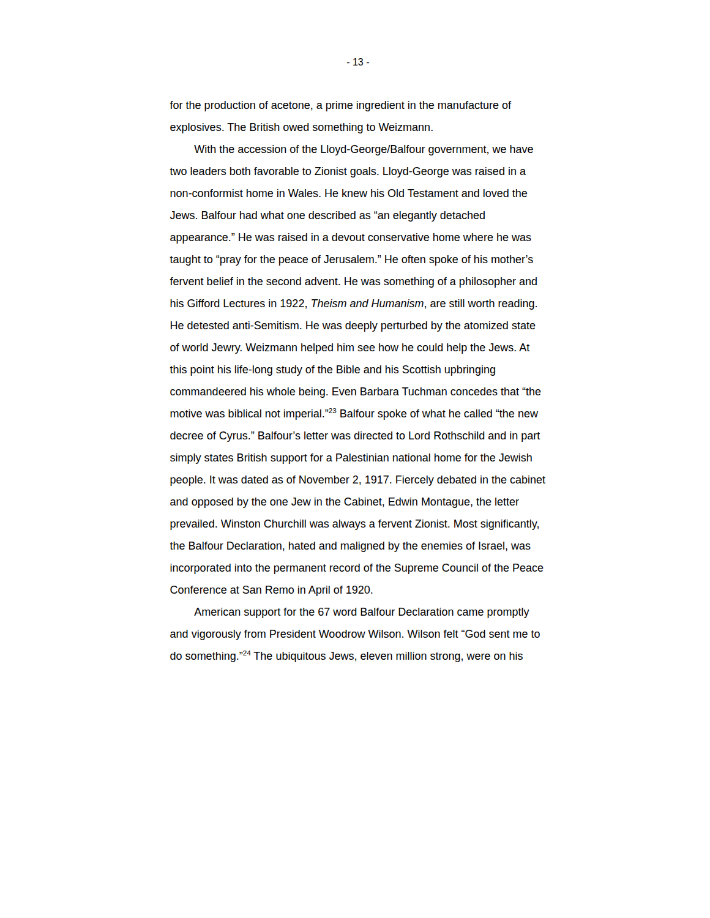- 13 -
for the production of acetone, a prime ingredient in the manufacture of explosives. The British owed something to Weizmann.
With the accession of the Lloyd-George/Balfour government, we have two leaders both favorable to Zionist goals. Lloyd-George was raised in a non-conformist home in Wales. He knew his Old Testament and loved the Jews. Balfour had what one described as “an elegantly detached appearance.” He was raised in a devout conservative home where he was taught to “pray for the peace of Jerusalem.” He often spoke of his mother’s fervent belief in the second advent. He was something of a philosopher and his Gifford Lectures in 1922, Theism and Humanism, are still worth reading. He detested anti-Semitism. He was deeply perturbed by the atomized state of world Jewry. Weizmann helped him see how he could help the Jews. At this point his life-long study of the Bible and his Scottish upbringing commandeered his whole being. Even Barbara Tuchman concedes that “the motive was biblical not imperial.”23 Balfour spoke of what he called “the new decree of Cyrus.” Balfour’s letter was directed to Lord Rothschild and in part simply states British support for a Palestinian national home for the Jewish people. It was dated as of November 2, 1917. Fiercely debated in the cabinet and opposed by the one Jew in the Cabinet, Edwin Montague, the letter prevailed. Winston Churchill was always a fervent Zionist. Most significantly, the Balfour Declaration, hated and maligned by the enemies of Israel, was incorporated into the permanent record of the Supreme Council of the Peace Conference at San Remo in April of 1920.
American support for the 67 word Balfour Declaration came promptly and vigorously from President Woodrow Wilson. Wilson felt “God sent me to do something.”24 The ubiquitous Jews, eleven million strong, were on his